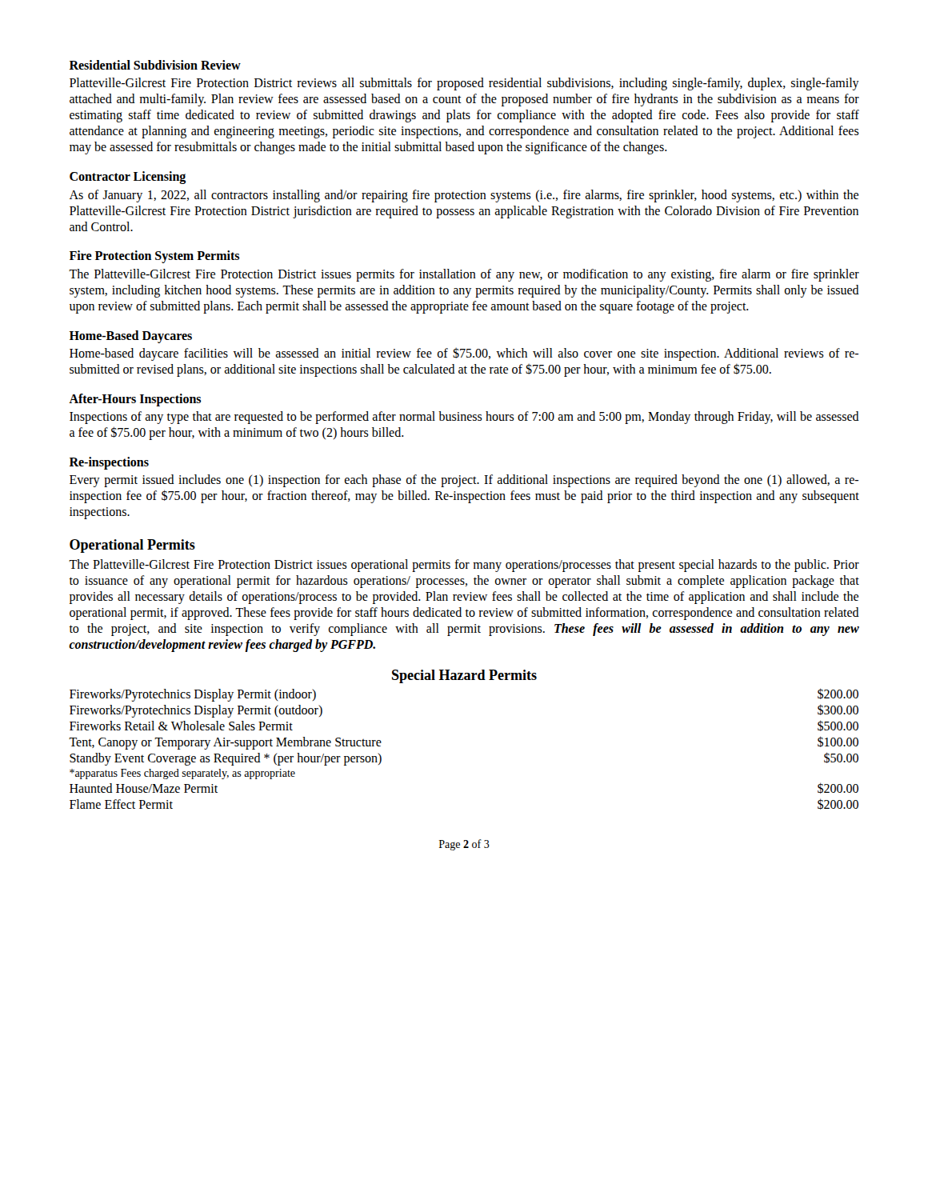Residential Subdivision Review
Platteville-Gilcrest Fire Protection District reviews all submittals for proposed residential subdivisions, including single-family, duplex, single-family attached and multi-family. Plan review fees are assessed based on a count of the proposed number of fire hydrants in the subdivision as a means for estimating staff time dedicated to review of submitted drawings and plats for compliance with the adopted fire code. Fees also provide for staff attendance at planning and engineering meetings, periodic site inspections, and correspondence and consultation related to the project. Additional fees may be assessed for resubmittals or changes made to the initial submittal based upon the significance of the changes.
Contractor Licensing
As of January 1, 2022, all contractors installing and/or repairing fire protection systems (i.e., fire alarms, fire sprinkler, hood systems, etc.) within the Platteville-Gilcrest Fire Protection District jurisdiction are required to possess an applicable Registration with the Colorado Division of Fire Prevention and Control.
Fire Protection System Permits
The Platteville-Gilcrest Fire Protection District issues permits for installation of any new, or modification to any existing, fire alarm or fire sprinkler system, including kitchen hood systems. These permits are in addition to any permits required by the municipality/County. Permits shall only be issued upon review of submitted plans. Each permit shall be assessed the appropriate fee amount based on the square footage of the project.
Home-Based Daycares
Home-based daycare facilities will be assessed an initial review fee of $75.00, which will also cover one site inspection. Additional reviews of re-submitted or revised plans, or additional site inspections shall be calculated at the rate of $75.00 per hour, with a minimum fee of $75.00.
After-Hours Inspections
Inspections of any type that are requested to be performed after normal business hours of 7:00 am and 5:00 pm, Monday through Friday, will be assessed a fee of $75.00 per hour, with a minimum of two (2) hours billed.
Re-inspections
Every permit issued includes one (1) inspection for each phase of the project. If additional inspections are required beyond the one (1) allowed, a re-inspection fee of $75.00 per hour, or fraction thereof, may be billed. Re-inspection fees must be paid prior to the third inspection and any subsequent inspections.
Operational Permits
The Platteville-Gilcrest Fire Protection District issues operational permits for many operations/processes that present special hazards to the public. Prior to issuance of any operational permit for hazardous operations/ processes, the owner or operator shall submit a complete application package that provides all necessary details of operations/process to be provided. Plan review fees shall be collected at the time of application and shall include the operational permit, if approved. These fees provide for staff hours dedicated to review of submitted information, correspondence and consultation related to the project, and site inspection to verify compliance with all permit provisions. These fees will be assessed in addition to any new construction/development review fees charged by PGFPD.
Special Hazard Permits
| Fireworks/Pyrotechnics Display Permit (indoor) | $200.00 |
| Fireworks/Pyrotechnics Display Permit (outdoor) | $300.00 |
| Fireworks Retail & Wholesale Sales Permit | $500.00 |
| Tent, Canopy or Temporary Air-support Membrane Structure | $100.00 |
| Standby Event Coverage as Required * (per hour/per person) | $50.00 |
| *apparatus Fees charged separately, as appropriate | |
| Haunted House/Maze Permit | $200.00 |
| Flame Effect Permit | $200.00 |
Page 2 of 3